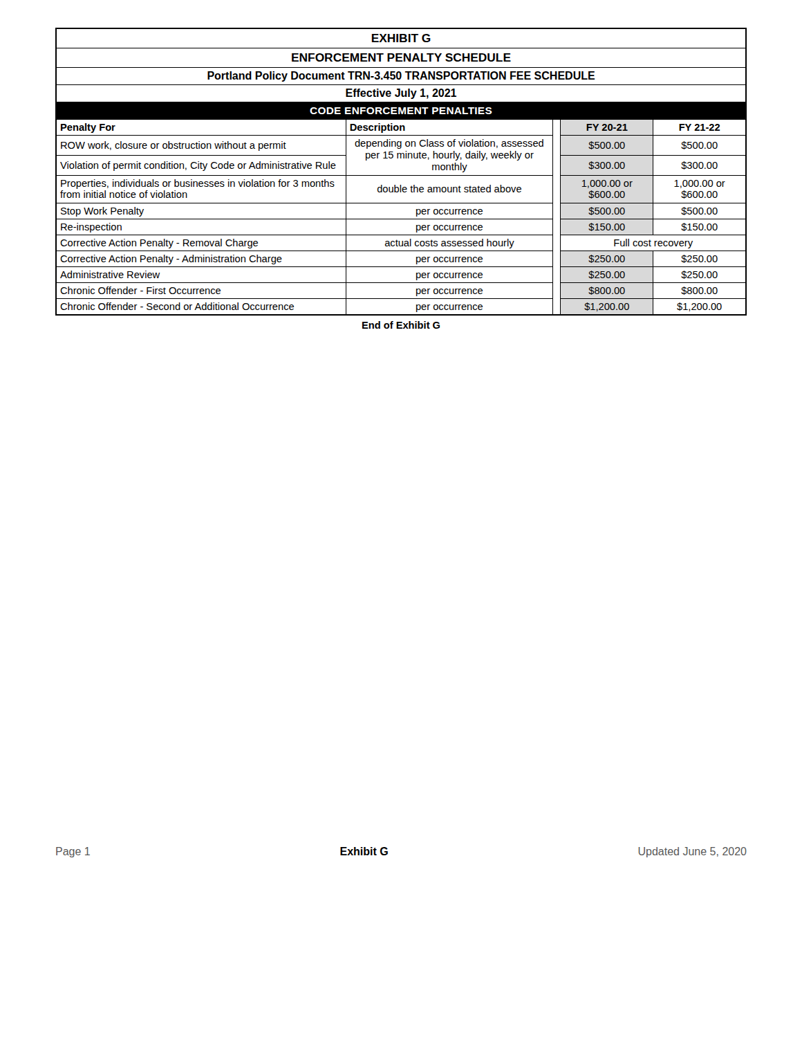| EXHIBIT G |
| ENFORCEMENT PENALTY SCHEDULE |
| Portland Policy Document TRN-3.450 TRANSPORTATION FEE SCHEDULE |
| Effective July 1, 2021 |
| CODE ENFORCEMENT PENALTIES |
| Penalty For | Description | | FY 20-21 | FY 21-22 |
| ROW work, closure or obstruction without a permit | depending on Class of violation, assessed per 15 minute, hourly, daily, weekly or monthly | | $500.00 | $500.00 |
| Violation of permit condition, City Code or Administrative Rule | | $300.00 | $300.00 |
| Properties, individuals or businesses in violation for 3 months from initial notice of violation | double the amount stated above | | 1,000.00 or $600.00 | 1,000.00 or $600.00 |
| Stop Work Penalty | per occurrence | | $500.00 | $500.00 |
| Re-inspection | per occurrence | | $150.00 | $150.00 |
| Corrective Action Penalty - Removal Charge | actual costs assessed hourly | | Full cost recovery |
| Corrective Action Penalty - Administration Charge | per occurrence | | $250.00 | $250.00 |
| Administrative Review | per occurrence | | $250.00 | $250.00 |
| Chronic Offender - First Occurrence | per occurrence | | $800.00 | $800.00 |
| Chronic Offender - Second or Additional Occurrence | per occurrence | | $1,200.00 | $1,200.00 |
End of Exhibit G
Page 1
Exhibit G
Updated June 5, 2020